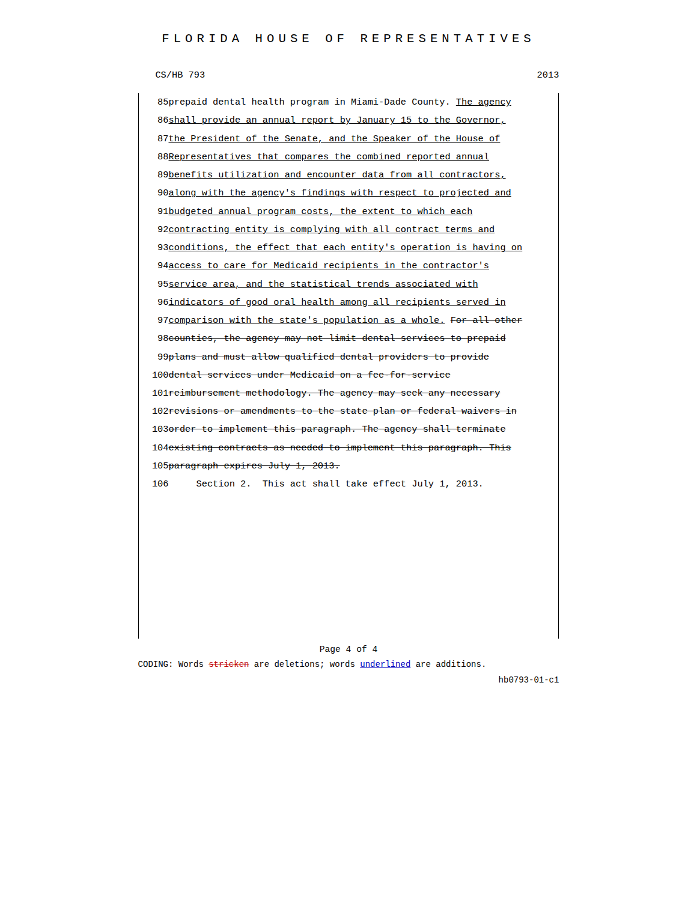FLORIDA HOUSE OF REPRESENTATIVES
CS/HB 793 2013
| 85 | prepaid dental health program in Miami-Dade County. The agency |
| 86 | shall provide an annual report by January 15 to the Governor, |
| 87 | the President of the Senate, and the Speaker of the House of |
| 88 | Representatives that compares the combined reported annual |
| 89 | benefits utilization and encounter data from all contractors, |
| 90 | along with the agency's findings with respect to projected and |
| 91 | budgeted annual program costs, the extent to which each |
| 92 | contracting entity is complying with all contract terms and |
| 93 | conditions, the effect that each entity's operation is having on |
| 94 | access to care for Medicaid recipients in the contractor's |
| 95 | service area, and the statistical trends associated with |
| 96 | indicators of good oral health among all recipients served in |
| 97 | comparison with the state's population as a whole. For all other |
| 98 | counties, the agency may not limit dental services to prepaid |
| 99 | plans and must allow qualified dental providers to provide |
| 100 | dental services under Medicaid on a fee-for-service |
| 101 | reimbursement methodology. The agency may seek any necessary |
| 102 | revisions or amendments to the state plan or federal waivers in |
| 103 | order to implement this paragraph. The agency shall terminate |
| 104 | existing contracts as needed to implement this paragraph. This |
| 105 | paragraph expires July 1, 2013. |
| 106 | Section 2. This act shall take effect July 1, 2013. |
Page 4 of 4
CODING: Words stricken are deletions; words underlined are additions.
hb0793-01-c1